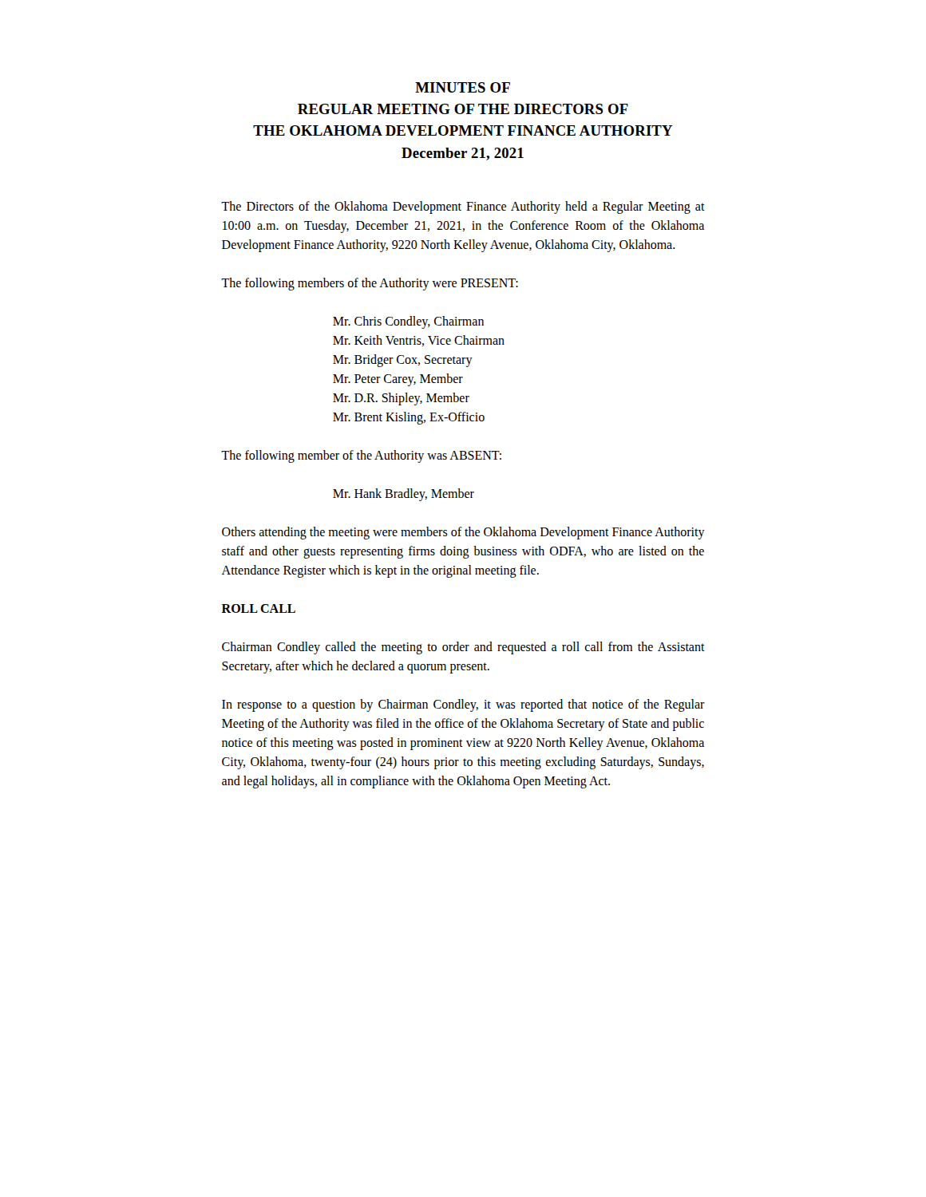MINUTES OF
REGULAR MEETING OF THE DIRECTORS OF
THE OKLAHOMA DEVELOPMENT FINANCE AUTHORITY December 21, 2021
The Directors of the Oklahoma Development Finance Authority held a Regular Meeting at 10:00 a.m. on Tuesday, December 21, 2021, in the Conference Room of the Oklahoma Development Finance Authority, 9220 North Kelley Avenue, Oklahoma City, Oklahoma.
The following members of the Authority were PRESENT:
Mr. Chris Condley, Chairman
Mr. Keith Ventris, Vice Chairman
Mr. Bridger Cox, Secretary
Mr. Peter Carey, Member
Mr. D.R. Shipley, Member
Mr. Brent Kisling, Ex-Officio
The following member of the Authority was ABSENT:
Mr. Hank Bradley, Member
Others attending the meeting were members of the Oklahoma Development Finance Authority staff and other guests representing firms doing business with ODFA, who are listed on the Attendance Register which is kept in the original meeting file.
ROLL CALL
Chairman Condley called the meeting to order and requested a roll call from the Assistant Secretary, after which he declared a quorum present.
In response to a question by Chairman Condley, it was reported that notice of the Regular Meeting of the Authority was filed in the office of the Oklahoma Secretary of State and public notice of this meeting was posted in prominent view at 9220 North Kelley Avenue, Oklahoma City, Oklahoma, twenty-four (24) hours prior to this meeting excluding Saturdays, Sundays, and legal holidays, all in compliance with the Oklahoma Open Meeting Act.